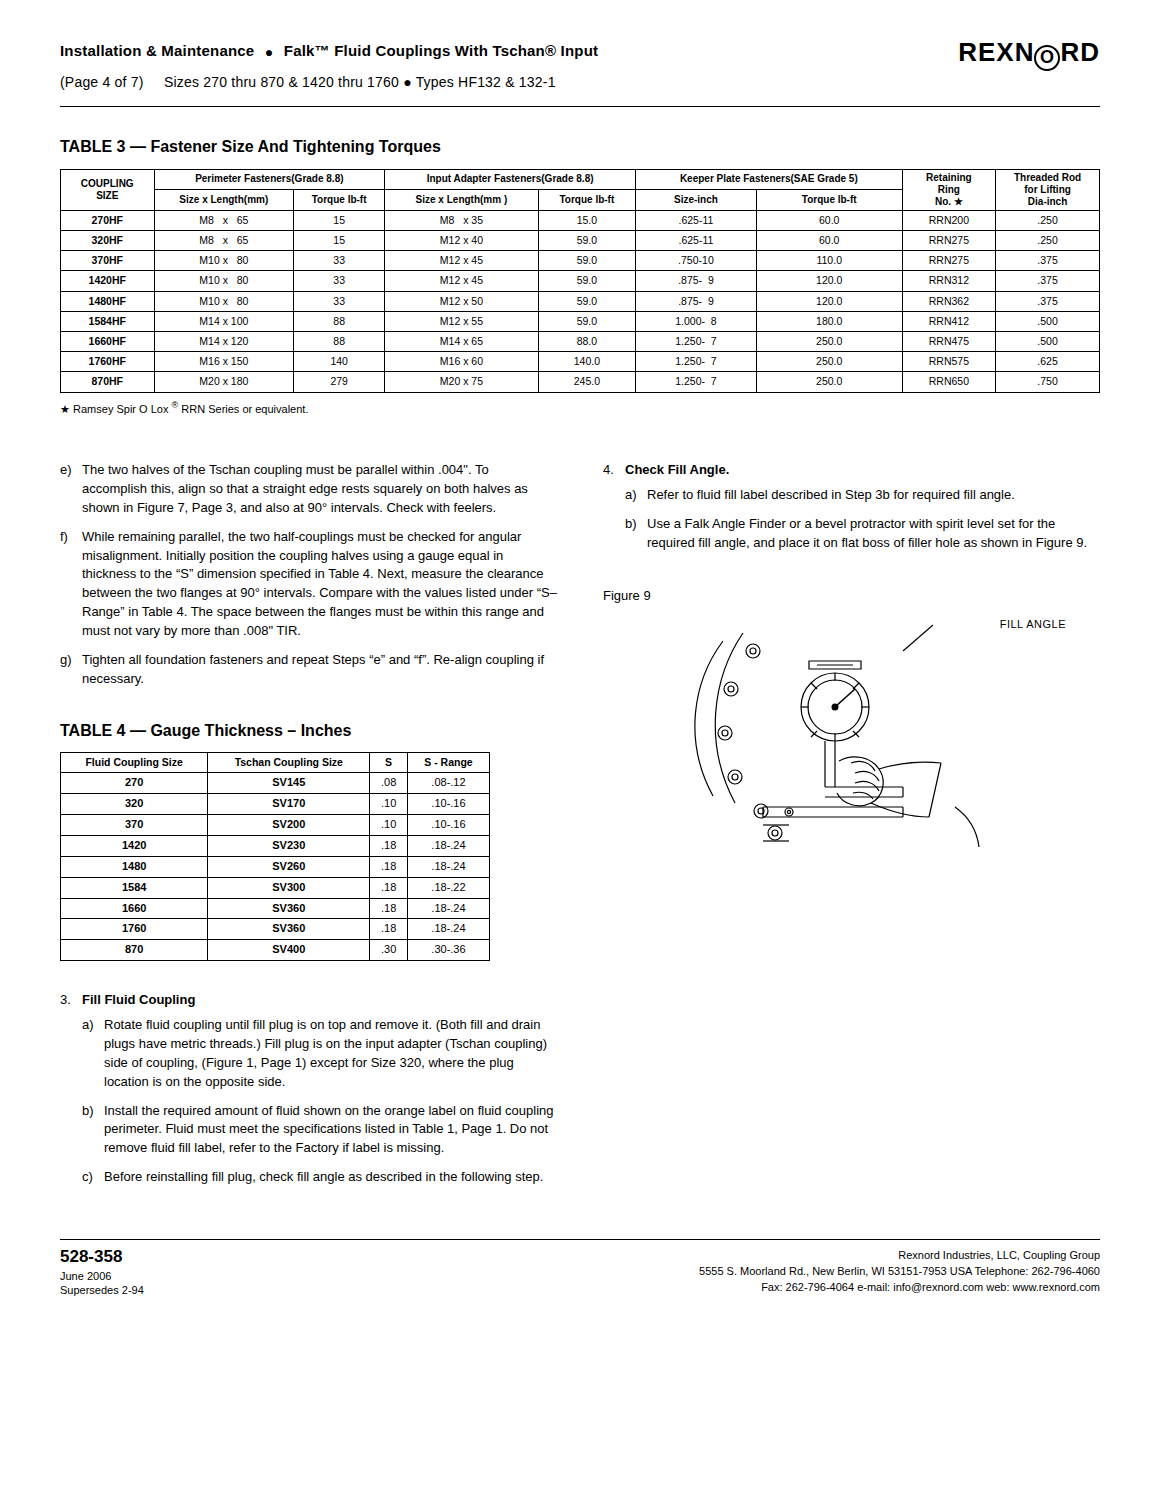Installation & Maintenance ● Falk™ Fluid Couplings With Tschan® Input
(Page 4 of 7) Sizes 270 thru 870 & 1420 thru 1760 ● Types HF132 & 132-1
REXNORD
TABLE 3 — Fastener Size And Tightening Torques
| COUPLING SIZE | Perimeter Fasteners(Grade 8.8) | Input Adapter Fasteners(Grade 8.8) | Keeper Plate Fasteners(SAE Grade 5) | Retaining Ring No. ★ | Threaded Rod for Lifting Dia-inch |
| --- | --- | --- | --- | --- | --- |
| Size x Length(mm) | Torque lb-ft | Size x Length(mm ) | Torque lb-ft | Size-inch | Torque lb-ft |
| 270HF | M8 x 65 | 15 | M8 x 35 | 15.0 | .625-11 | 60.0 | RRN200 | .250 |
| 320HF | M8 x 65 | 15 | M12 x 40 | 59.0 | .625-11 | 60.0 | RRN275 | .250 |
| 370HF | M10 x 80 | 33 | M12 x 45 | 59.0 | .750-10 | 110.0 | RRN275 | .375 |
| 1420HF | M10 x 80 | 33 | M12 x 45 | 59.0 | .875- 9 | 120.0 | RRN312 | .375 |
| 1480HF | M10 x 80 | 33 | M12 x 50 | 59.0 | .875- 9 | 120.0 | RRN362 | .375 |
| 1584HF | M14 x 100 | 88 | M12 x 55 | 59.0 | 1.000- 8 | 180.0 | RRN412 | .500 |
| 1660HF | M14 x 120 | 88 | M14 x 65 | 88.0 | 1.250- 7 | 250.0 | RRN475 | .500 |
| 1760HF | M16 x 150 | 140 | M16 x 60 | 140.0 | 1.250- 7 | 250.0 | RRN575 | .625 |
| 870HF | M20 x 180 | 279 | M20 x 75 | 245.0 | 1.250- 7 | 250.0 | RRN650 | .750 |
★ Ramsey Spir O Lox ® RRN Series or equivalent.
e) The two halves of the Tschan coupling must be parallel within .004". To accomplish this, align so that a straight edge rests squarely on both halves as shown in Figure 7, Page 3, and also at 90° intervals. Check with feelers.
f) While remaining parallel, the two half-couplings must be checked for angular misalignment. Initially position the coupling halves using a gauge equal in thickness to the “S” dimension specified in Table 4. Next, measure the clearance between the two flanges at 90° intervals. Compare with the values listed under “S–Range” in Table 4. The space between the flanges must be within this range and must not vary by more than .008" TIR.
g) Tighten all foundation fasteners and repeat Steps “e” and “f”. Re-align coupling if necessary.
TABLE 4 — Gauge Thickness – Inches
| Fluid Coupling Size | Tschan Coupling Size | S | S - Range |
| --- | --- | --- | --- |
| 270 | SV145 | .08 | .08-.12 |
| 320 | SV170 | .10 | .10-.16 |
| 370 | SV200 | .10 | .10-.16 |
| 1420 | SV230 | .18 | .18-.24 |
| 1480 | SV260 | .18 | .18-.24 |
| 1584 | SV300 | .18 | .18-.22 |
| 1660 | SV360 | .18 | .18-.24 |
| 1760 | SV360 | .18 | .18-.24 |
| 870 | SV400 | .30 | .30-.36 |
3. Fill Fluid Coupling
a) Rotate fluid coupling until fill plug is on top and remove it. (Both fill and drain plugs have metric threads.) Fill plug is on the input adapter (Tschan coupling) side of coupling, (Figure 1, Page 1) except for Size 320, where the plug location is on the opposite side.
b) Install the required amount of fluid shown on the orange label on fluid coupling perimeter. Fluid must meet the specifications listed in Table 1, Page 1. Do not remove fluid fill label, refer to the Factory if label is missing.
c) Before reinstalling fill plug, check fill angle as described in the following step.
4. Check Fill Angle.
a) Refer to fluid fill label described in Step 3b for required fill angle.
b) Use a Falk Angle Finder or a bevel protractor with spirit level set for the required fill angle, and place it on flat boss of filler hole as shown in Figure 9.
Figure 9
FILL ANGLE
528-358
June 2006
Supersedes 2-94
Rexnord Industries, LLC, Coupling Group
5555 S. Moorland Rd., New Berlin, WI 53151-7953 USA Telephone: 262-796-4060
Fax: 262-796-4064 e-mail: info@rexnord.com web: www.rexnord.com